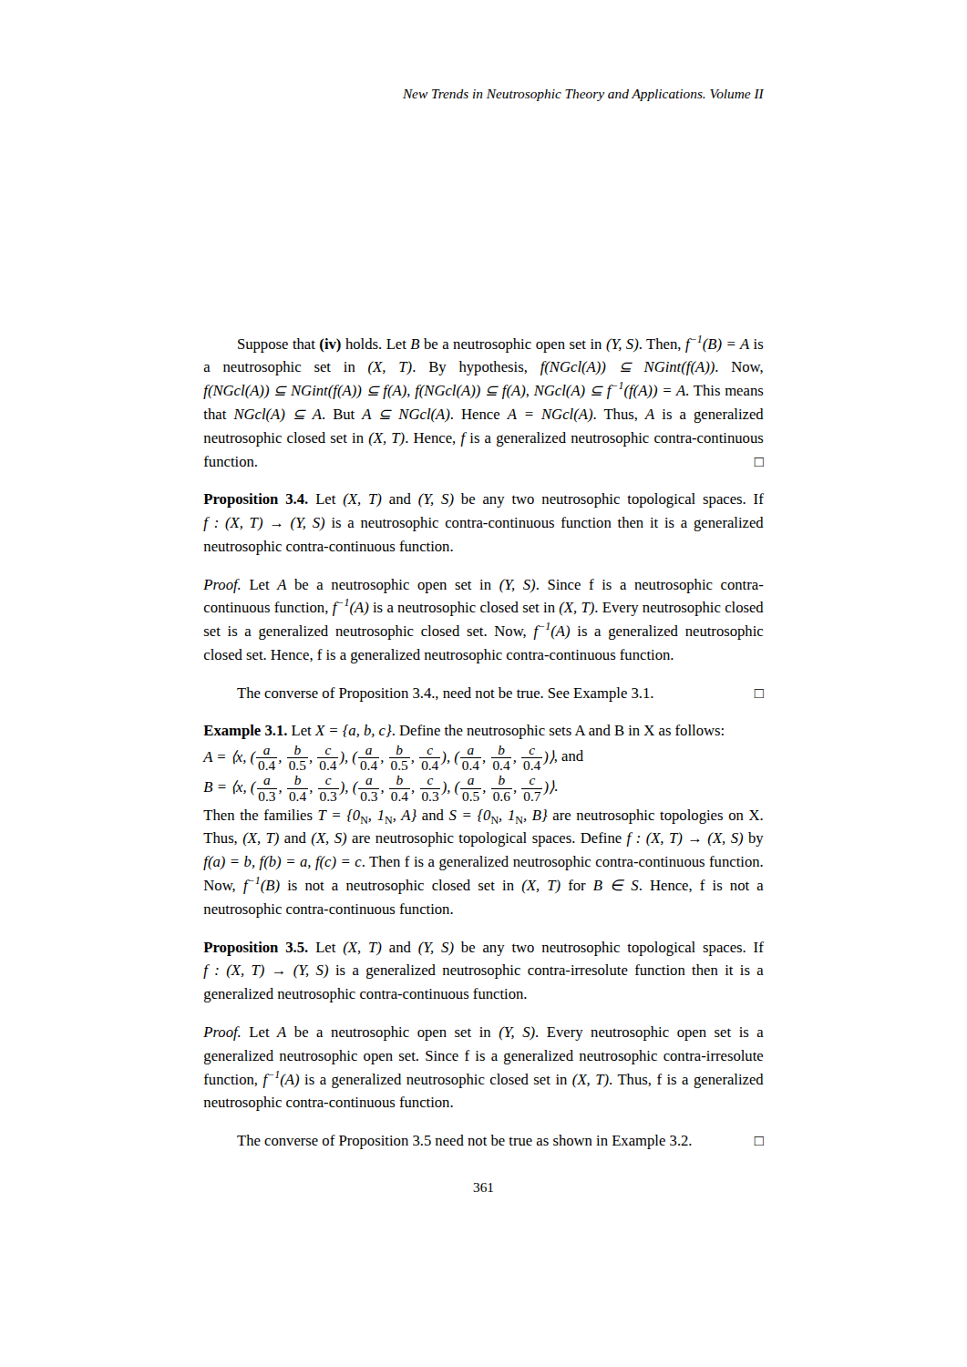New Trends in Neutrosophic Theory and Applications. Volume II
Suppose that (iv) holds. Let B be a neutrosophic open set in (Y, S). Then, f−1(B) = A is a neutrosophic set in (X, T). By hypothesis, f(NGcl(A)) ⊆ NGint(f(A)). Now, f(NGcl(A)) ⊆ NGint(f(A)) ⊆ f(A), f(NGcl(A)) ⊆ f(A), NGcl(A) ⊆ f−1(f(A)) = A. This means that NGcl(A) ⊆ A. But A ⊆ NGcl(A). Hence A = NGcl(A). Thus, A is a generalized neutrosophic closed set in (X, T). Hence, f is a generalized neutrosophic contra-continuous function.□
Proposition 3.4. Let (X, T) and (Y, S) be any two neutrosophic topological spaces. If f : (X, T) → (Y, S) is a neutrosophic contra-continuous function then it is a generalized neutrosophic contra-continuous function.
Proof. Let A be a neutrosophic open set in (Y, S). Since f is a neutrosophic contra-continuous function, f−1(A) is a neutrosophic closed set in (X, T). Every neutrosophic closed set is a generalized neutrosophic closed set. Now, f−1(A) is a generalized neutrosophic closed set. Hence, f is a generalized neutrosophic contra-continuous function.
The converse of Proposition 3.4., need not be true. See Example 3.1.□
Example 3.1. Let X = {a, b, c}. Define the neutrosophic sets A and B in X as follows:
A = ⟨x, (a 0.4, b 0.5, c 0.4), (a 0.4, b 0.5, c 0.4), (a 0.4, b 0.4, c 0.4)⟩, and
B = ⟨x, (a 0.3, b 0.4, c 0.3), (a 0.3, b 0.4, c 0.3), (a 0.5, b 0.6, c 0.7)⟩.
Then the families T = {0N, 1N, A} and S = {0N, 1N, B} are neutrosophic topologies on X. Thus, (X, T) and (X, S) are neutrosophic topological spaces. Define f : (X, T) → (X, S) by f(a) = b, f(b) = a, f(c) = c. Then f is a generalized neutrosophic contra-continuous function. Now, f−1(B) is not a neutrosophic closed set in (X, T) for B ∈ S. Hence, f is not a neutrosophic contra-continuous function.
Proposition 3.5. Let (X, T) and (Y, S) be any two neutrosophic topological spaces. If f : (X, T) → (Y, S) is a generalized neutrosophic contra-irresolute function then it is a generalized neutrosophic contra-continuous function.
Proof. Let A be a neutrosophic open set in (Y, S). Every neutrosophic open set is a generalized neutrosophic open set. Since f is a generalized neutrosophic contra-irresolute function, f−1(A) is a generalized neutrosophic closed set in (X, T). Thus, f is a generalized neutrosophic contra-continuous function.
The converse of Proposition 3.5 need not be true as shown in Example 3.2.□
361